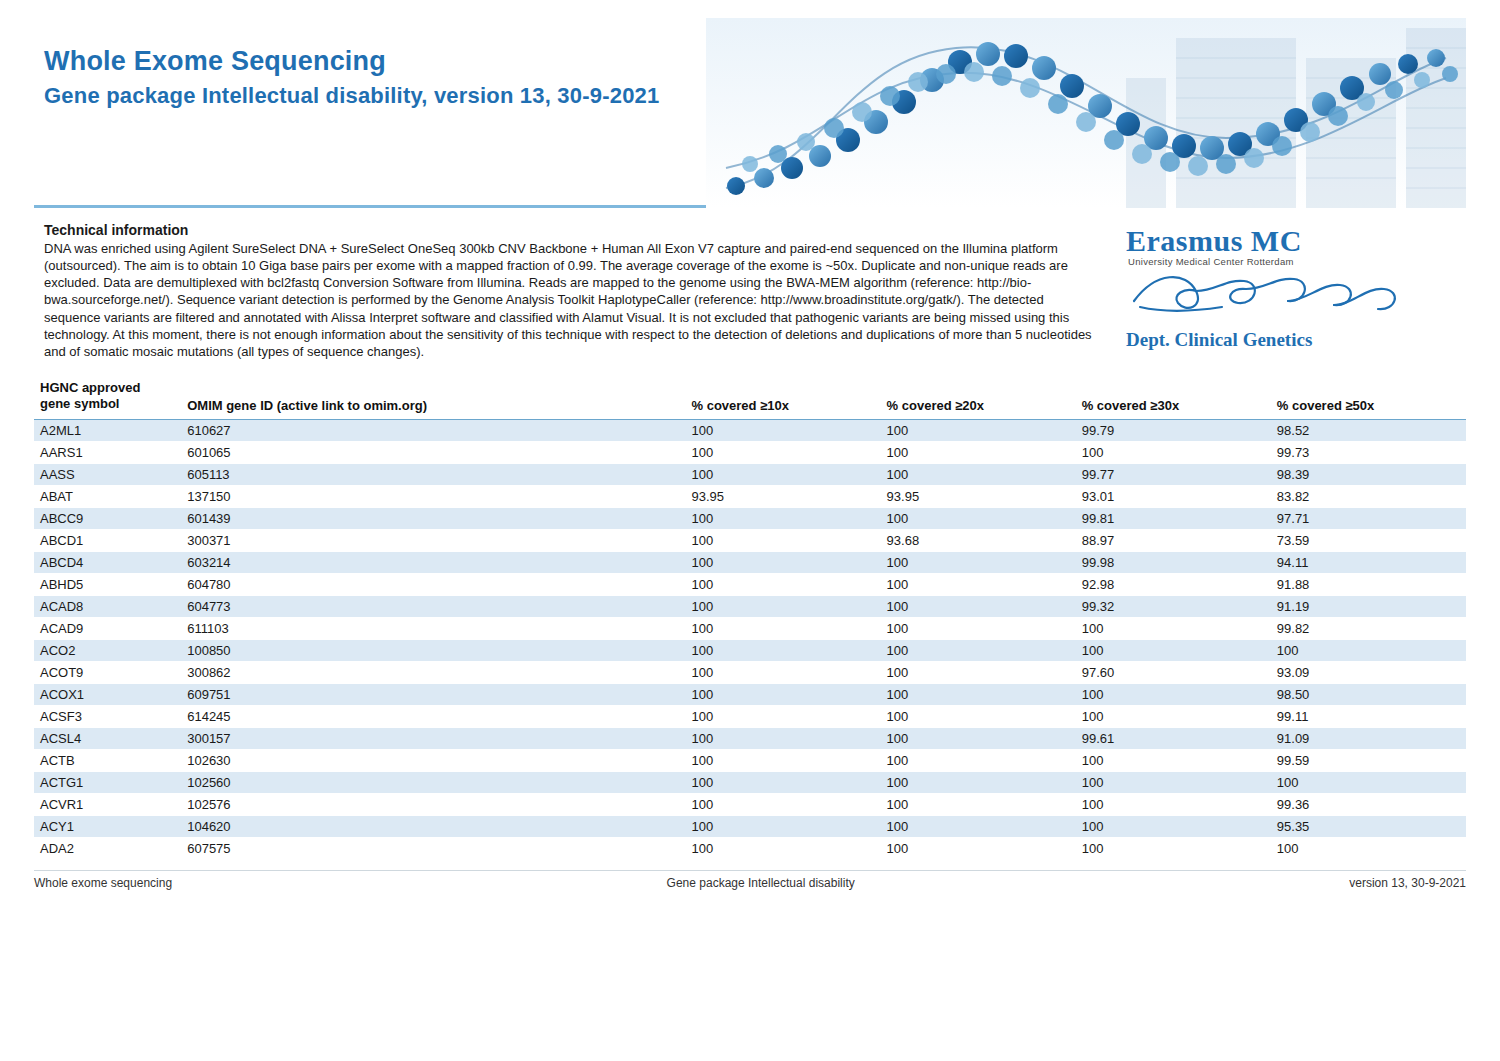Whole Exome Sequencing
Gene package Intellectual disability, version 13, 30-9-2021
Technical information
DNA was enriched using Agilent SureSelect DNA + SureSelect OneSeq 300kb CNV Backbone + Human All Exon V7 capture and paired-end sequenced on the Illumina platform (outsourced). The aim is to obtain 10 Giga base pairs per exome with a mapped fraction of 0.99. The average coverage of the exome is ~50x. Duplicate and non-unique reads are excluded. Data are demultiplexed with bcl2fastq Conversion Software from Illumina. Reads are mapped to the genome using the BWA-MEM algorithm (reference: http://bio-bwa.sourceforge.net/). Sequence variant detection is performed by the Genome Analysis Toolkit HaplotypeCaller (reference: http://www.broadinstitute.org/gatk/). The detected sequence variants are filtered and annotated with Alissa Interpret software and classified with Alamut Visual. It is not excluded that pathogenic variants are being missed using this technology. At this moment, there is not enough information about the sensitivity of this technique with respect to the detection of deletions and duplications of more than 5 nucleotides and of somatic mosaic mutations (all types of sequence changes).
Erasmus MC
University Medical Center Rotterdam
Dept. Clinical Genetics
| HGNC approved gene symbol | OMIM gene ID (active link to omim.org) | % covered ≥10x | % covered ≥20x | % covered ≥30x | % covered ≥50x |
| --- | --- | --- | --- | --- | --- |
| A2ML1 | 610627 | 100 | 100 | 99.79 | 98.52 |
| AARS1 | 601065 | 100 | 100 | 100 | 99.73 |
| AASS | 605113 | 100 | 100 | 99.77 | 98.39 |
| ABAT | 137150 | 93.95 | 93.95 | 93.01 | 83.82 |
| ABCC9 | 601439 | 100 | 100 | 99.81 | 97.71 |
| ABCD1 | 300371 | 100 | 93.68 | 88.97 | 73.59 |
| ABCD4 | 603214 | 100 | 100 | 99.98 | 94.11 |
| ABHD5 | 604780 | 100 | 100 | 92.98 | 91.88 |
| ACAD8 | 604773 | 100 | 100 | 99.32 | 91.19 |
| ACAD9 | 611103 | 100 | 100 | 100 | 99.82 |
| ACO2 | 100850 | 100 | 100 | 100 | 100 |
| ACOT9 | 300862 | 100 | 100 | 97.60 | 93.09 |
| ACOX1 | 609751 | 100 | 100 | 100 | 98.50 |
| ACSF3 | 614245 | 100 | 100 | 100 | 99.11 |
| ACSL4 | 300157 | 100 | 100 | 99.61 | 91.09 |
| ACTB | 102630 | 100 | 100 | 100 | 99.59 |
| ACTG1 | 102560 | 100 | 100 | 100 | 100 |
| ACVR1 | 102576 | 100 | 100 | 100 | 99.36 |
| ACY1 | 104620 | 100 | 100 | 100 | 95.35 |
| ADA2 | 607575 | 100 | 100 | 100 | 100 |
Whole exome sequencing
Gene package Intellectual disability
version 13, 30-9-2021